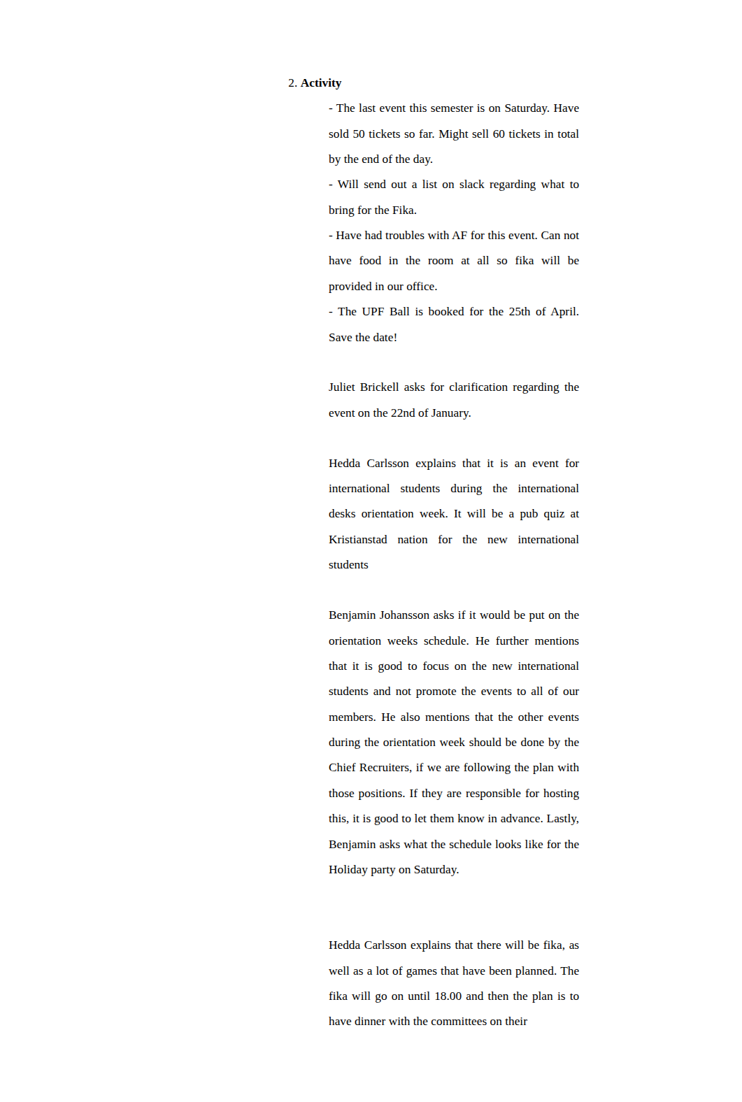Activity
- The last event this semester is on Saturday. Have sold 50 tickets so far. Might sell 60 tickets in total by the end of the day.
- Will send out a list on slack regarding what to bring for the Fika.
- Have had troubles with AF for this event. Can not have food in the room at all so fika will be provided in our office.
- The UPF Ball is booked for the 25th of April. Save the date!
Juliet Brickell asks for clarification regarding the event on the 22nd of January.
Hedda Carlsson explains that it is an event for international students during the international desks orientation week. It will be a pub quiz at Kristianstad nation for the new international students
Benjamin Johansson asks if it would be put on the orientation weeks schedule. He further mentions that it is good to focus on the new international students and not promote the events to all of our members. He also mentions that the other events during the orientation week should be done by the Chief Recruiters, if we are following the plan with those positions. If they are responsible for hosting this, it is good to let them know in advance. Lastly, Benjamin asks what the schedule looks like for the Holiday party on Saturday.
Hedda Carlsson explains that there will be fika, as well as a lot of games that have been planned. The fika will go on until 18.00 and then the plan is to have dinner with the committees on their